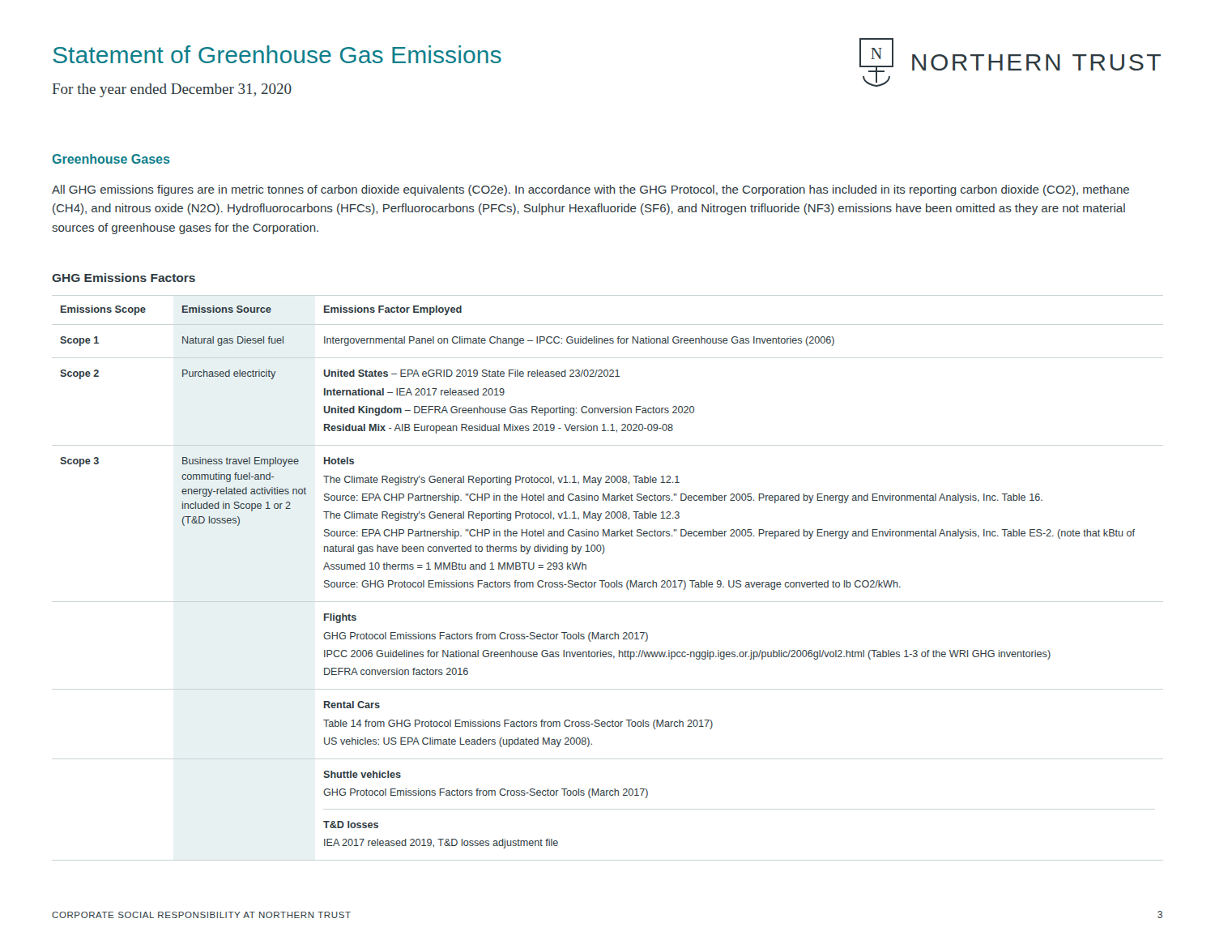Statement of Greenhouse Gas Emissions
For the year ended December 31, 2020
N NORTHERN TRUST
Greenhouse Gases
All GHG emissions figures are in metric tonnes of carbon dioxide equivalents (CO2e). In accordance with the GHG Protocol, the Corporation has included in its reporting carbon dioxide (CO2), methane (CH4), and nitrous oxide (N2O). Hydrofluorocarbons (HFCs), Perfluorocarbons (PFCs), Sulphur Hexafluoride (SF6), and Nitrogen trifluoride (NF3) emissions have been omitted as they are not material sources of greenhouse gases for the Corporation.
GHG Emissions Factors
| Emissions Scope | Emissions Source | Emissions Factor Employed |
| --- | --- | --- |
| Scope 1 | Natural gas Diesel fuel | Intergovernmental Panel on Climate Change – IPCC: Guidelines for National Greenhouse Gas Inventories (2006) |
| Scope 2 | Purchased electricity | United States – EPA eGRID 2019 State File released 23/02/2021 International – IEA 2017 released 2019 United Kingdom – DEFRA Greenhouse Gas Reporting: Conversion Factors 2020 Residual Mix - AIB European Residual Mixes 2019 - Version 1.1, 2020-09-08 |
| Scope 3 | Business travel Employee commuting fuel-and-energy-related activities not included in Scope 1 or 2 (T&D losses) | Hotels The Climate Registry's General Reporting Protocol, v1.1, May 2008, Table 12.1 Source: EPA CHP Partnership. "CHP in the Hotel and Casino Market Sectors." December 2005. Prepared by Energy and Environmental Analysis, Inc. Table 16. The Climate Registry's General Reporting Protocol, v1.1, May 2008, Table 12.3 Source: EPA CHP Partnership. "CHP in the Hotel and Casino Market Sectors." December 2005. Prepared by Energy and Environmental Analysis, Inc. Table ES-2. (note that kBtu of natural gas have been converted to therms by dividing by 100) Assumed 10 therms = 1 MMBtu and 1 MMBTU = 293 kWh Source: GHG Protocol Emissions Factors from Cross-Sector Tools (March 2017) Table 9. US average converted to lb CO2/kWh. |
| | | Flights GHG Protocol Emissions Factors from Cross-Sector Tools (March 2017) IPCC 2006 Guidelines for National Greenhouse Gas Inventories, http://www.ipcc-nggip.iges.or.jp/public/2006gl/vol2.html (Tables 1-3 of the WRI GHG inventories) DEFRA conversion factors 2016 |
| | | Rental Cars Table 14 from GHG Protocol Emissions Factors from Cross-Sector Tools (March 2017) US vehicles: US EPA Climate Leaders (updated May 2008). |
| | | Shuttle vehicles GHG Protocol Emissions Factors from Cross-Sector Tools (March 2017) T&D losses IEA 2017 released 2019, T&D losses adjustment file |
Corporate Social Responsibility at Northern Trust
3